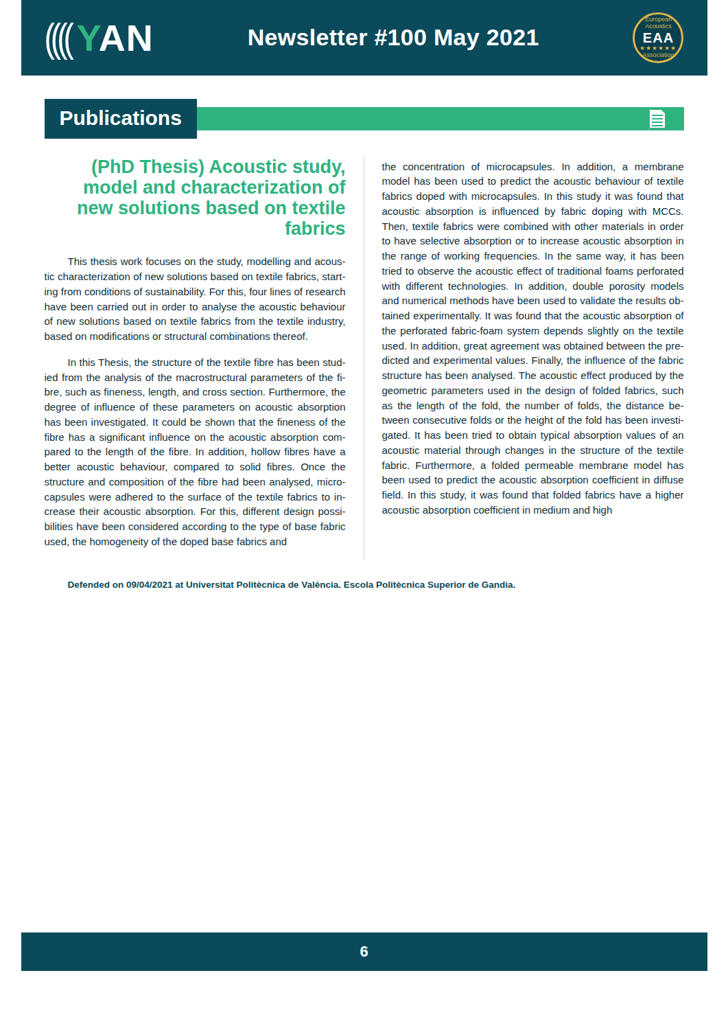(((( YAN
Newsletter #100 May 2021
European Acoustics EAA ★★★★★★ Association
Publications
(PhD Thesis) Acoustic study, model and characterization of new solutions based on textile fabrics
This thesis work focuses on the study, modelling and acoustic characterization of new solutions based on textile fabrics, starting from conditions of sustainability. For this, four lines of research have been carried out in order to analyse the acoustic behaviour of new solutions based on textile fabrics from the textile industry, based on modifications or structural combinations thereof.
In this Thesis, the structure of the textile fibre has been studied from the analysis of the macrostructural parameters of the fibre, such as fineness, length, and cross section. Furthermore, the degree of influence of these parameters on acoustic absorption has been investigated. It could be shown that the fineness of the fibre has a significant influence on the acoustic absorption compared to the length of the fibre. In addition, hollow fibres have a better acoustic behaviour, compared to solid fibres. Once the structure and composition of the fibre had been analysed, microcapsules were adhered to the surface of the textile fabrics to increase their acoustic absorption. For this, different design possibilities have been considered according to the type of base fabric used, the homogeneity of the doped base fabrics and
the concentration of microcapsules. In addition, a membrane model has been used to predict the acoustic behaviour of textile fabrics doped with microcapsules. In this study it was found that acoustic absorption is influenced by fabric doping with MCCs. Then, textile fabrics were combined with other materials in order to have selective absorption or to increase acoustic absorption in the range of working frequencies. In the same way, it has been tried to observe the acoustic effect of traditional foams perforated with different technologies. In addition, double porosity models and numerical methods have been used to validate the results obtained experimentally. It was found that the acoustic absorption of the perforated fabric-foam system depends slightly on the textile used. In addition, great agreement was obtained between the predicted and experimental values. Finally, the influence of the fabric structure has been analysed. The acoustic effect produced by the geometric parameters used in the design of folded fabrics, such as the length of the fold, the number of folds, the distance between consecutive folds or the height of the fold has been investigated. It has been tried to obtain typical absorption values of an acoustic material through changes in the structure of the textile fabric. Furthermore, a folded permeable membrane model has been used to predict the acoustic absorption coefficient in diffuse field. In this study, it was found that folded fabrics have a higher acoustic absorption coefficient in medium and high
Defended on 09/04/2021 at Universitat Politècnica de València. Escola Politècnica Superior de Gandia.
6